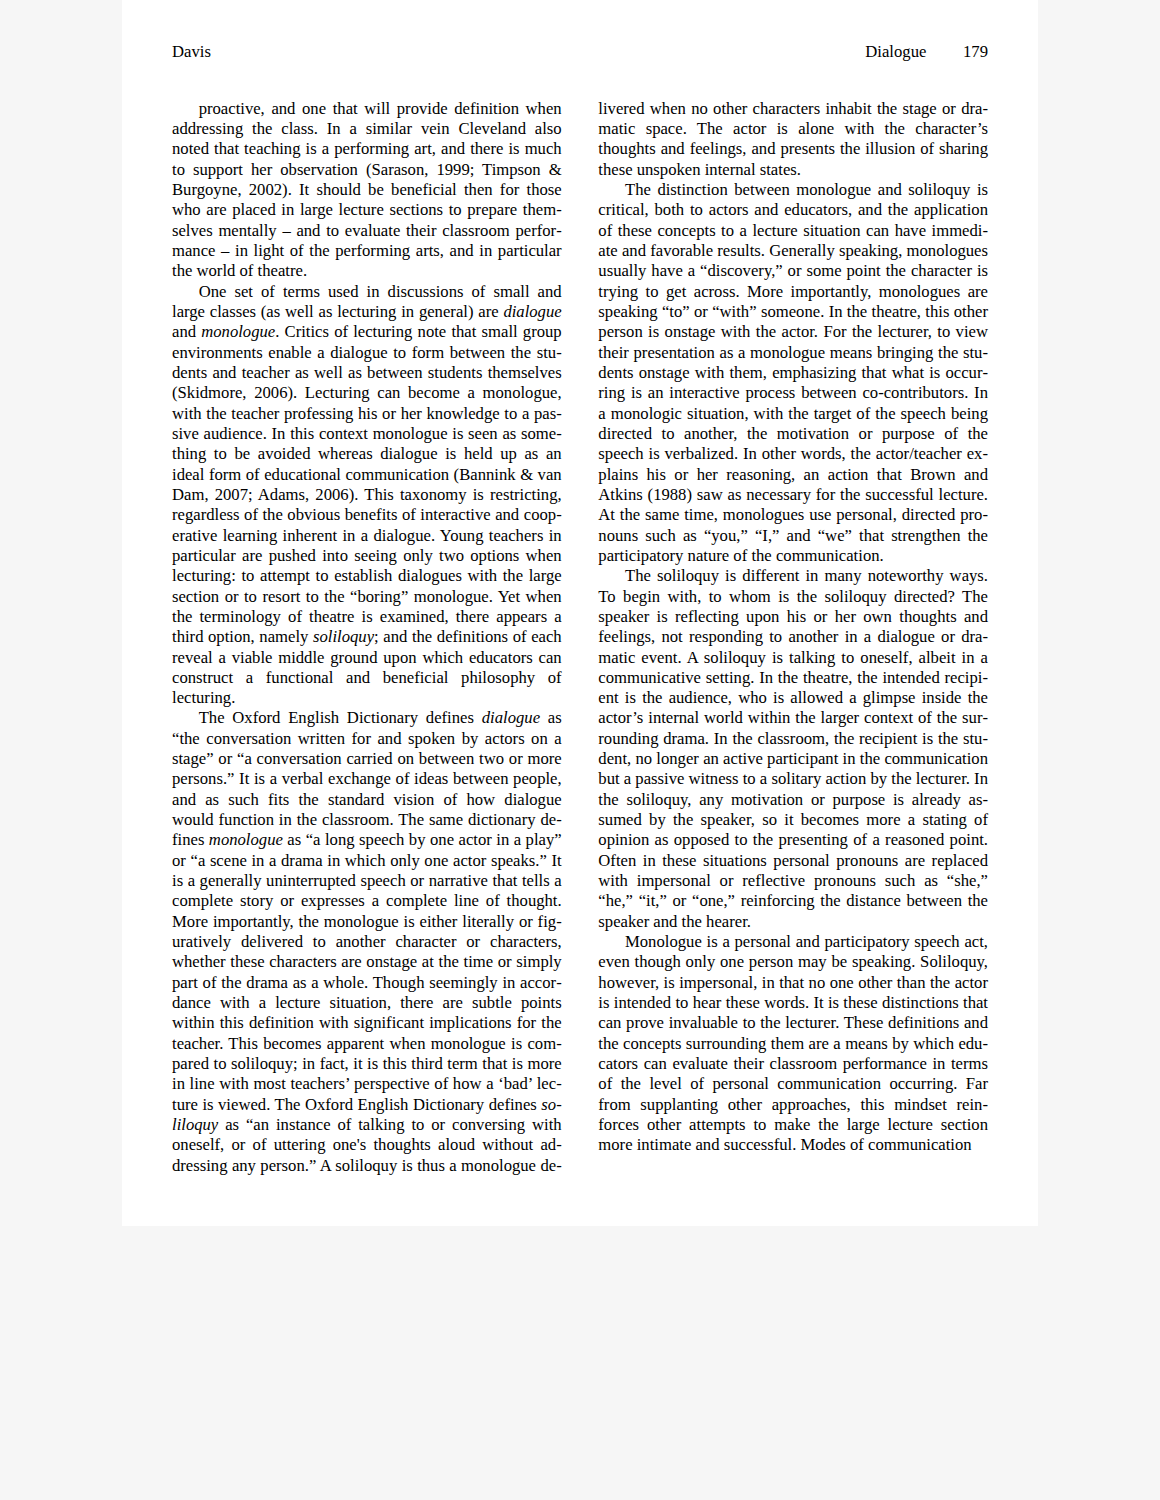Davis
Dialogue 179
proactive, and one that will provide definition when addressing the class. In a similar vein Cleveland also noted that teaching is a performing art, and there is much to support her observation (Sarason, 1999; Timpson & Burgoyne, 2002). It should be beneficial then for those who are placed in large lecture sections to prepare themselves mentally – and to evaluate their classroom performance – in light of the performing arts, and in particular the world of theatre.
One set of terms used in discussions of small and large classes (as well as lecturing in general) are dialogue and monologue. Critics of lecturing note that small group environments enable a dialogue to form between the students and teacher as well as between students themselves (Skidmore, 2006). Lecturing can become a monologue, with the teacher professing his or her knowledge to a passive audience. In this context monologue is seen as something to be avoided whereas dialogue is held up as an ideal form of educational communication (Bannink & van Dam, 2007; Adams, 2006). This taxonomy is restricting, regardless of the obvious benefits of interactive and cooperative learning inherent in a dialogue. Young teachers in particular are pushed into seeing only two options when lecturing: to attempt to establish dialogues with the large section or to resort to the “boring” monologue. Yet when the terminology of theatre is examined, there appears a third option, namely soliloquy; and the definitions of each reveal a viable middle ground upon which educators can construct a functional and beneficial philosophy of lecturing.
The Oxford English Dictionary defines dialogue as “the conversation written for and spoken by actors on a stage” or “a conversation carried on between two or more persons.” It is a verbal exchange of ideas between people, and as such fits the standard vision of how dialogue would function in the classroom. The same dictionary defines monologue as “a long speech by one actor in a play” or “a scene in a drama in which only one actor speaks.” It is a generally uninterrupted speech or narrative that tells a complete story or expresses a complete line of thought. More importantly, the monologue is either literally or figuratively delivered to another character or characters, whether these characters are onstage at the time or simply part of the drama as a whole. Though seemingly in accordance with a lecture situation, there are subtle points within this definition with significant implications for the teacher. This becomes apparent when monologue is compared to soliloquy; in fact, it is this third term that is more in line with most teachers’ perspective of how a ‘bad’ lecture is viewed. The Oxford English Dictionary defines soliloquy as “an instance of talking to or conversing with oneself, or of uttering one's thoughts aloud without addressing any person.” A soliloquy is thus a monologue delivered when no other characters inhabit the stage or dramatic space. The actor is alone with the character’s thoughts and feelings, and presents the illusion of sharing these unspoken internal states.
The distinction between monologue and soliloquy is critical, both to actors and educators, and the application of these concepts to a lecture situation can have immediate and favorable results. Generally speaking, monologues usually have a “discovery,” or some point the character is trying to get across. More importantly, monologues are speaking “to” or “with” someone. In the theatre, this other person is onstage with the actor. For the lecturer, to view their presentation as a monologue means bringing the students onstage with them, emphasizing that what is occurring is an interactive process between co-contributors. In a monologic situation, with the target of the speech being directed to another, the motivation or purpose of the speech is verbalized. In other words, the actor/teacher explains his or her reasoning, an action that Brown and Atkins (1988) saw as necessary for the successful lecture. At the same time, monologues use personal, directed pronouns such as “you,” “I,” and “we” that strengthen the participatory nature of the communication.
The soliloquy is different in many noteworthy ways. To begin with, to whom is the soliloquy directed? The speaker is reflecting upon his or her own thoughts and feelings, not responding to another in a dialogue or dramatic event. A soliloquy is talking to oneself, albeit in a communicative setting. In the theatre, the intended recipient is the audience, who is allowed a glimpse inside the actor’s internal world within the larger context of the surrounding drama. In the classroom, the recipient is the student, no longer an active participant in the communication but a passive witness to a solitary action by the lecturer. In the soliloquy, any motivation or purpose is already assumed by the speaker, so it becomes more a stating of opinion as opposed to the presenting of a reasoned point. Often in these situations personal pronouns are replaced with impersonal or reflective pronouns such as “she,” “he,” “it,” or “one,” reinforcing the distance between the speaker and the hearer.
Monologue is a personal and participatory speech act, even though only one person may be speaking. Soliloquy, however, is impersonal, in that no one other than the actor is intended to hear these words. It is these distinctions that can prove invaluable to the lecturer. These definitions and the concepts surrounding them are a means by which educators can evaluate their classroom performance in terms of the level of personal communication occurring. Far from supplanting other approaches, this mindset reinforces other attempts to make the large lecture section more intimate and successful. Modes of communication